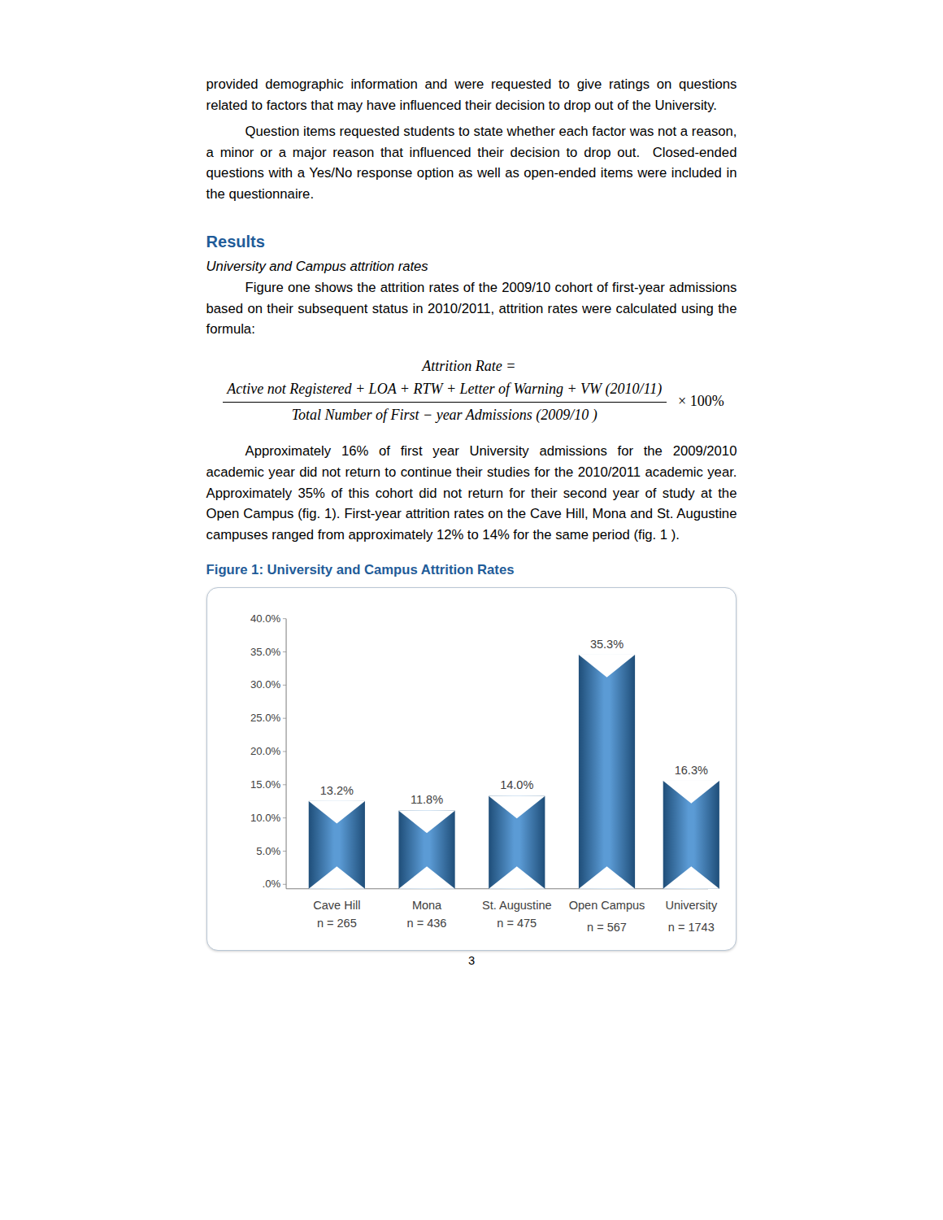provided demographic information and were requested to give ratings on questions related to factors that may have influenced their decision to drop out of the University.
Question items requested students to state whether each factor was not a reason, a minor or a major reason that influenced their decision to drop out. Closed-ended questions with a Yes/No response option as well as open-ended items were included in the questionnaire.
Results
University and Campus attrition rates
Figure one shows the attrition rates of the 2009/10 cohort of first-year admissions based on their subsequent status in 2010/2011, attrition rates were calculated using the formula:
Attrition Rate = Active not Registered + LOA + RTW + Letter of Warning + VW (2010/11) Total Number of First − year Admissions (2009/10 ) × 100%
Approximately 16% of first year University admissions for the 2009/2010 academic year did not return to continue their studies for the 2010/2011 academic year. Approximately 35% of this cohort did not return for their second year of study at the Open Campus (fig. 1). First-year attrition rates on the Cave Hill, Mona and St. Augustine campuses ranged from approximately 12% to 14% for the same period (fig. 1 ).
Figure 1: University and Campus Attrition Rates
40.0% 35.0% 30.0% 25.0% 20.0% 15.0% 10.0% 5.0% .0% 13.2% 11.8% 14.0% 35.3% 16.3% Cave Hill n = 265 Mona n = 436 St. Augustine n = 475 Open Campus n = 567 University n = 1743
3